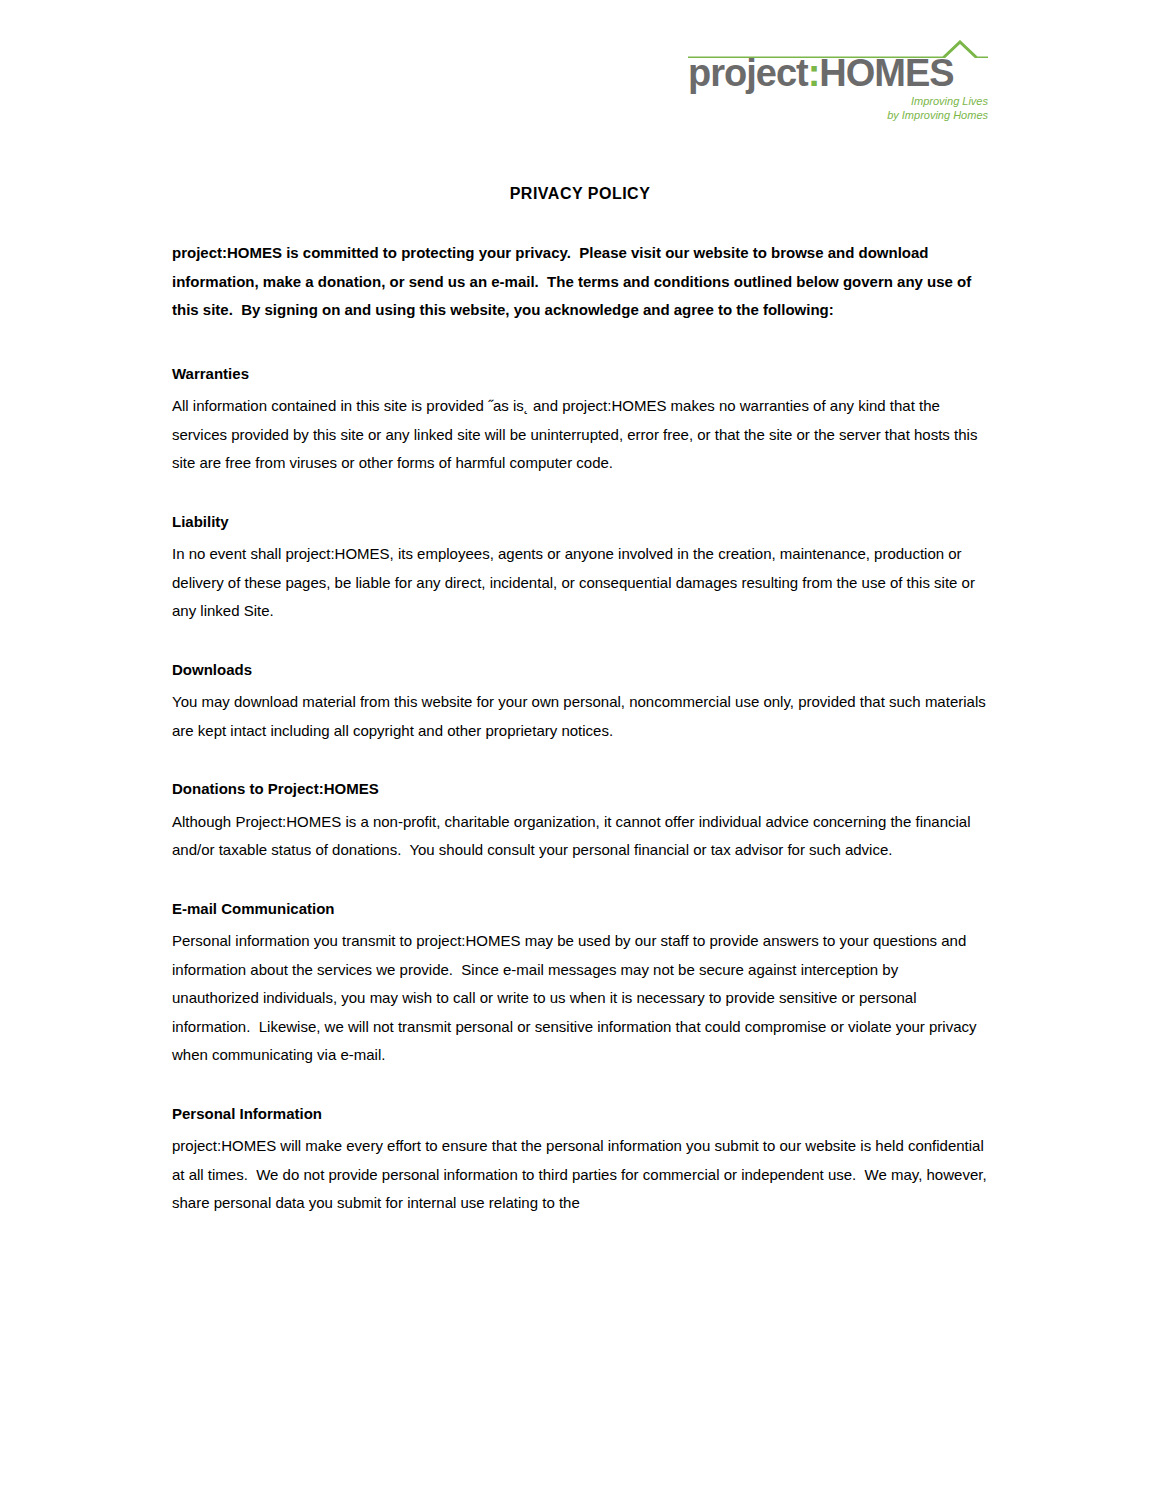project: HOMES
Improving Lives
by Improving Homes
PRIVACY POLICY
project:HOMES is committed to protecting your privacy. Please visit our website to browse and download information, make a donation, or send us an e-mail. The terms and conditions outlined below govern any use of this site. By signing on and using this website, you acknowledge and agree to the following:
Warranties
All information contained in this site is provided ˝as is˛ and project:HOMES makes no warranties of any kind that the services provided by this site or any linked site will be uninterrupted, error free, or that the site or the server that hosts this site are free from viruses or other forms of harmful computer code.
Liability
In no event shall project:HOMES, its employees, agents or anyone involved in the creation, maintenance, production or delivery of these pages, be liable for any direct, incidental, or consequential damages resulting from the use of this site or any linked Site.
Downloads
You may download material from this website for your own personal, noncommercial use only, provided that such materials are kept intact including all copyright and other proprietary notices.
Donations to Project:HOMES
Although Project:HOMES is a non-profit, charitable organization, it cannot offer individual advice concerning the financial and/or taxable status of donations. You should consult your personal financial or tax advisor for such advice.
E-mail Communication
Personal information you transmit to project:HOMES may be used by our staff to provide answers to your questions and information about the services we provide. Since e-mail messages may not be secure against interception by unauthorized individuals, you may wish to call or write to us when it is necessary to provide sensitive or personal information. Likewise, we will not transmit personal or sensitive information that could compromise or violate your privacy when communicating via e-mail.
Personal Information
project:HOMES will make every effort to ensure that the personal information you submit to our website is held confidential at all times. We do not provide personal information to third parties for commercial or independent use. We may, however, share personal data you submit for internal use relating to the